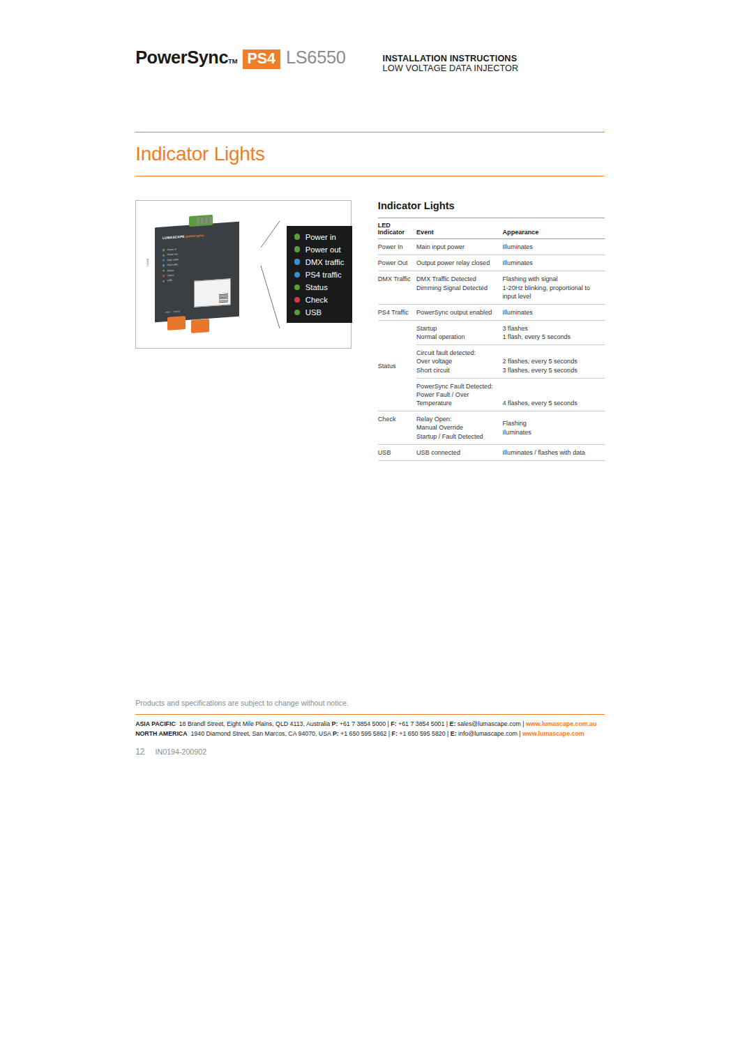PowerSync TM PS4 LS6550
INSTALLATION INSTRUCTIONS
LOW VOLTAGE DATA INJECTOR
Indicator Lights
LUMASCAPE powersync
Power in
Power out
DMX traffic
PS4 traffic
Status
Check
USB
LS6550
Input Output
Power in
Power out
DMX traffic
PS4 traffic
Status
Check
USB
Indicator Lights
| LED Indicator | Event | Appearance |
| --- | --- | --- |
| Power In | Main input power | Illuminates |
| Power Out | Output power relay closed | Illuminates |
| DMX Traffic | DMX Traffic Detected Dimming Signal Detected | Flashing with signal 1-20Hz blinking, proportional to input level |
| PS4 Traffic | PowerSync output enabled | Illuminates |
| Status | Startup Normal operation | 3 flashes 1 flash, every 5 seconds |
| Circuit fault detected: Over voltage Short circuit | 2 flashes, every 5 seconds 3 flashes, every 5 seconds |
| PowerSync Fault Detected: Power Fault / Over Temperature | 4 flashes, every 5 seconds |
| Check | Relay Open: Manual Override Startup / Fault Detected | Flashing Iluminates |
| USB | USB connected | Illuminates / flashes with data |
Products and specifications are subject to change without notice.
ASIA PACIFIC 18 Brandl Street, Eight Mile Plains, QLD 4113, Australia P: +61 7 3854 5000 | F: +61 7 3854 5001 | E: sales@lumascape.com | www.lumascape.com.au
NORTH AMERICA 1940 Diamond Street, San Marcos, CA 94070, USA P: +1 650 595 5862 | F: +1 650 595 5820 | E: info@lumascape.com | www.lumascape.com
12 IN0194-200902